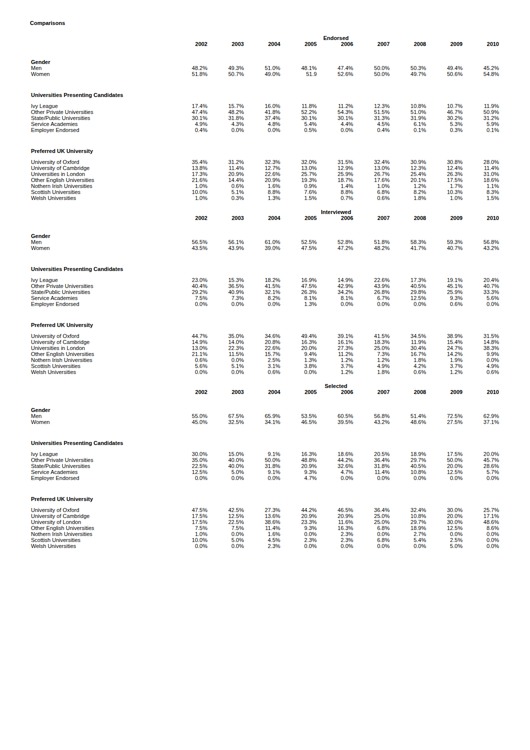Comparisons
| | Endorsed |
| | 2002 | 2003 | 2004 | 2005 | 2006 | 2007 | 2008 | 2009 | 2010 |
| Gender |
| Men | 48.2% | 49.3% | 51.0% | 48.1% | 47.4% | 50.0% | 50.3% | 49.4% | 45.2% |
| Women | 51.8% | 50.7% | 49.0% | 51.9 | 52.6% | 50.0% | 49.7% | 50.6% | 54.8% |
| Universities Presenting Candidates |
| Ivy League | 17.4% | 15.7% | 16.0% | 11.8% | 11.2% | 12.3% | 10.8% | 10.7% | 11.9% |
| Other Private Universities | 47.4% | 48.2% | 41.8% | 52.2% | 54.3% | 51.5% | 51.0% | 46.7% | 50.9% |
| State/Public Universities | 30.1% | 31.8% | 37.4% | 30.1% | 30.1% | 31.3% | 31.9% | 30.2% | 31.2% |
| Service Academies | 4.9% | 4.3% | 4.8% | 5.4% | 4.4% | 4.5% | 6.1% | 5.3% | 5.9% |
| Employer Endorsed | 0.4% | 0.0% | 0.0% | 0.5% | 0.0% | 0.4% | 0.1% | 0.3% | 0.1% |
| Preferred UK University |
| University of Oxford | 35.4% | 31.2% | 32.3% | 32.0% | 31.5% | 32.4% | 30.9% | 30.8% | 28.0% |
| University of Cambridge | 13.8% | 11.4% | 12.7% | 13.0% | 12.9% | 13.0% | 12.3% | 12.4% | 11.4% |
| Universities in London | 17.3% | 20.9% | 22.6% | 25.7% | 25.9% | 26.7% | 25.4% | 26.3% | 31.0% |
| Other English Universities | 21.6% | 14.4% | 20.9% | 19.3% | 18.7% | 17.6% | 20.1% | 17.5% | 18.6% |
| Nothern Irish Universities | 1.0% | 0.6% | 1.6% | 0.9% | 1.4% | 1.0% | 1.2% | 1.7% | 1.1% |
| Scottish Universities | 10.0% | 5.1% | 8.8% | 7.6% | 8.8% | 6.8% | 8.2% | 10.3% | 8.3% |
| Welsh Universities | 1.0% | 0.3% | 1.3% | 1.5% | 0.7% | 0.6% | 1.8% | 1.0% | 1.5% |
| | Interviewed |
| | 2002 | 2003 | 2004 | 2005 | 2006 | 2007 | 2008 | 2009 | 2010 |
| Gender |
| Men | 56.5% | 56.1% | 61.0% | 52.5% | 52.8% | 51.8% | 58.3% | 59.3% | 56.8% |
| Women | 43.5% | 43.9% | 39.0% | 47.5% | 47.2% | 48.2% | 41.7% | 40.7% | 43.2% |
| Universities Presenting Candidates |
| Ivy League | 23.0% | 15.3% | 18.2% | 16.9% | 14.9% | 22.6% | 17.3% | 19.1% | 20.4% |
| Other Private Universities | 40.4% | 36.5% | 41.5% | 47.5% | 42.9% | 43.9% | 40.5% | 45.1% | 40.7% |
| State/Public Universities | 29.2% | 40.9% | 32.1% | 26.3% | 34.2% | 26.8% | 29.8% | 25.9% | 33.3% |
| Service Academies | 7.5% | 7.3% | 8.2% | 8.1% | 8.1% | 6.7% | 12.5% | 9.3% | 5.6% |
| Employer Endorsed | 0.0% | 0.0% | 0.0% | 1.3% | 0.0% | 0.0% | 0.0% | 0.6% | 0.0% |
| Preferred UK University |
| University of Oxford | 44.7% | 35.0% | 34.6% | 49.4% | 39.1% | 41.5% | 34.5% | 38.9% | 31.5% |
| University of Cambridge | 14.9% | 14.0% | 20.8% | 16.3% | 16.1% | 18.3% | 11.9% | 15.4% | 14.8% |
| Universities in London | 13.0% | 22.3% | 22.6% | 20.0% | 27.3% | 25.0% | 30.4% | 24.7% | 38.3% |
| Other English Universities | 21.1% | 11.5% | 15.7% | 9.4% | 11.2% | 7.3% | 16.7% | 14.2% | 9.9% |
| Nothern Irish Universities | 0.6% | 0.0% | 2.5% | 1.3% | 1.2% | 1.2% | 1.8% | 1.9% | 0.0% |
| Scottish Universities | 5.6% | 5.1% | 3.1% | 3.8% | 3.7% | 4.9% | 4.2% | 3.7% | 4.9% |
| Welsh Universities | 0.0% | 0.0% | 0.6% | 0.0% | 1.2% | 1.8% | 0.6% | 1.2% | 0.6% |
| | Selected |
| | 2002 | 2003 | 2004 | 2005 | 2006 | 2007 | 2008 | 2009 | 2010 |
| Gender |
| Men | 55.0% | 67.5% | 65.9% | 53.5% | 60.5% | 56.8% | 51.4% | 72.5% | 62.9% |
| Women | 45.0% | 32.5% | 34.1% | 46.5% | 39.5% | 43.2% | 48.6% | 27.5% | 37.1% |
| Universities Presenting Candidates |
| Ivy League | 30.0% | 15.0% | 9.1% | 16.3% | 18.6% | 20.5% | 18.9% | 17.5% | 20.0% |
| Other Private Universities | 35.0% | 40.0% | 50.0% | 48.8% | 44.2% | 36.4% | 29.7% | 50.0% | 45.7% |
| State/Public Universities | 22.5% | 40.0% | 31.8% | 20.9% | 32.6% | 31.8% | 40.5% | 20.0% | 28.6% |
| Service Academies | 12.5% | 5.0% | 9.1% | 9.3% | 4.7% | 11.4% | 10.8% | 12.5% | 5.7% |
| Employer Endorsed | 0.0% | 0.0% | 0.0% | 4.7% | 0.0% | 0.0% | 0.0% | 0.0% | 0.0% |
| Preferred UK University |
| University of Oxford | 47.5% | 42.5% | 27.3% | 44.2% | 46.5% | 36.4% | 32.4% | 30.0% | 25.7% |
| University of Cambridge | 17.5% | 12.5% | 13.6% | 20.9% | 20.9% | 25.0% | 10.8% | 20.0% | 17.1% |
| University of London | 17.5% | 22.5% | 38.6% | 23.3% | 11.6% | 25.0% | 29.7% | 30.0% | 48.6% |
| Other English Universities | 7.5% | 7.5% | 11.4% | 9.3% | 16.3% | 6.8% | 18.9% | 12.5% | 8.6% |
| Nothern Irish Universities | 1.0% | 0.0% | 1.6% | 0.0% | 2.3% | 0.0% | 2.7% | 0.0% | 0.0% |
| Scottish Universities | 10.0% | 5.0% | 4.5% | 2.3% | 2.3% | 6.8% | 5.4% | 2.5% | 0.0% |
| Welsh Universities | 0.0% | 0.0% | 2.3% | 0.0% | 0.0% | 0.0% | 0.0% | 5.0% | 0.0% |